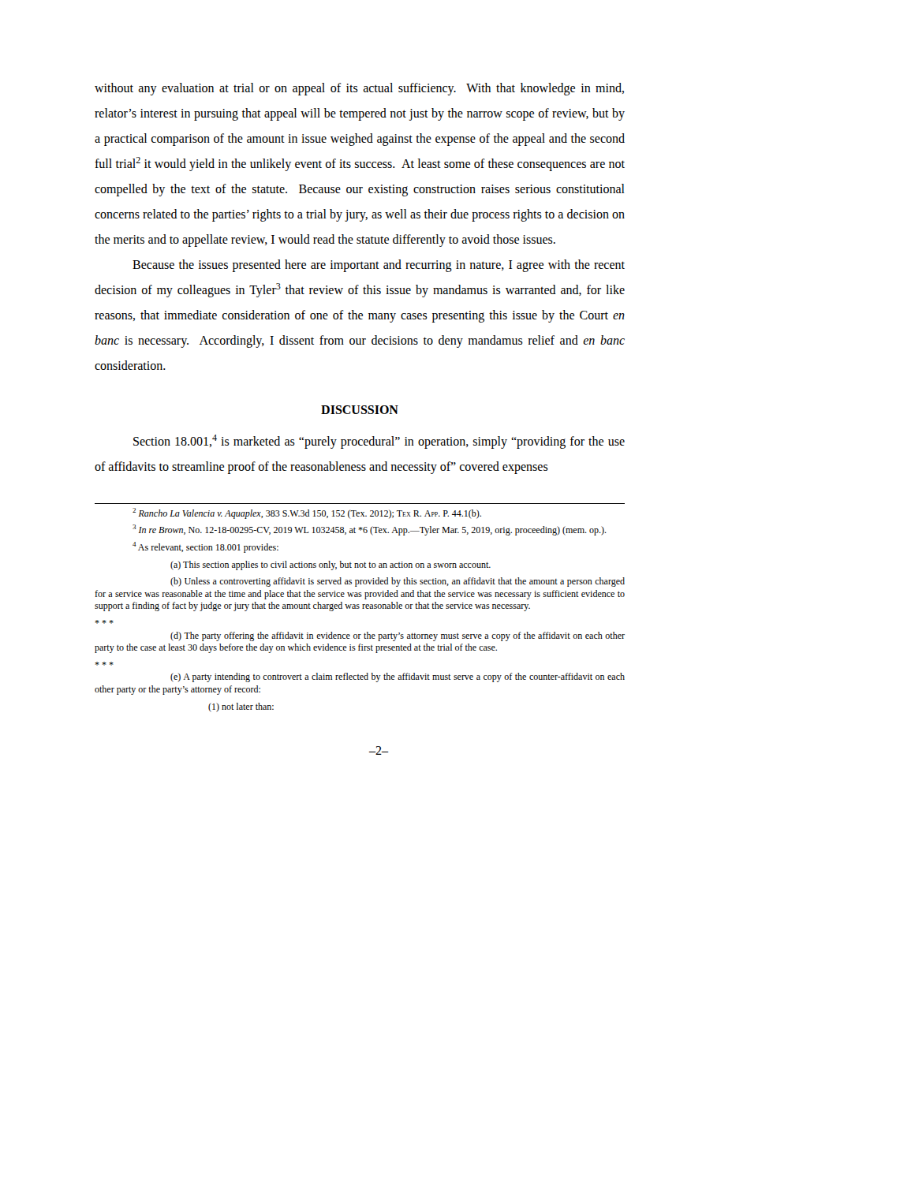without any evaluation at trial or on appeal of its actual sufficiency. With that knowledge in mind, relator’s interest in pursuing that appeal will be tempered not just by the narrow scope of review, but by a practical comparison of the amount in issue weighed against the expense of the appeal and the second full trial2 it would yield in the unlikely event of its success. At least some of these consequences are not compelled by the text of the statute. Because our existing construction raises serious constitutional concerns related to the parties’ rights to a trial by jury, as well as their due process rights to a decision on the merits and to appellate review, I would read the statute differently to avoid those issues.
Because the issues presented here are important and recurring in nature, I agree with the recent decision of my colleagues in Tyler3 that review of this issue by mandamus is warranted and, for like reasons, that immediate consideration of one of the many cases presenting this issue by the Court en banc is necessary. Accordingly, I dissent from our decisions to deny mandamus relief and en banc consideration.
DISCUSSION
Section 18.001,4 is marketed as “purely procedural” in operation, simply “providing for the use of affidavits to streamline proof of the reasonableness and necessity of” covered expenses
2 Rancho La Valencia v. Aquaplex, 383 S.W.3d 150, 152 (Tex. 2012); Tex R. App. P. 44.1(b).
3 In re Brown, No. 12-18-00295-CV, 2019 WL 1032458, at *6 (Tex. App.—Tyler Mar. 5, 2019, orig. proceeding) (mem. op.).
4 As relevant, section 18.001 provides:
(a) This section applies to civil actions only, but not to an action on a sworn account.
(b) Unless a controverting affidavit is served as provided by this section, an affidavit that the amount a person charged for a service was reasonable at the time and place that the service was provided and that the service was necessary is sufficient evidence to support a finding of fact by judge or jury that the amount charged was reasonable or that the service was necessary.
* * *
(d) The party offering the affidavit in evidence or the party’s attorney must serve a copy of the affidavit on each other party to the case at least 30 days before the day on which evidence is first presented at the trial of the case.
* * *
(e) A party intending to controvert a claim reflected by the affidavit must serve a copy of the counter-affidavit on each other party or the party’s attorney of record:
(1) not later than:
–2–